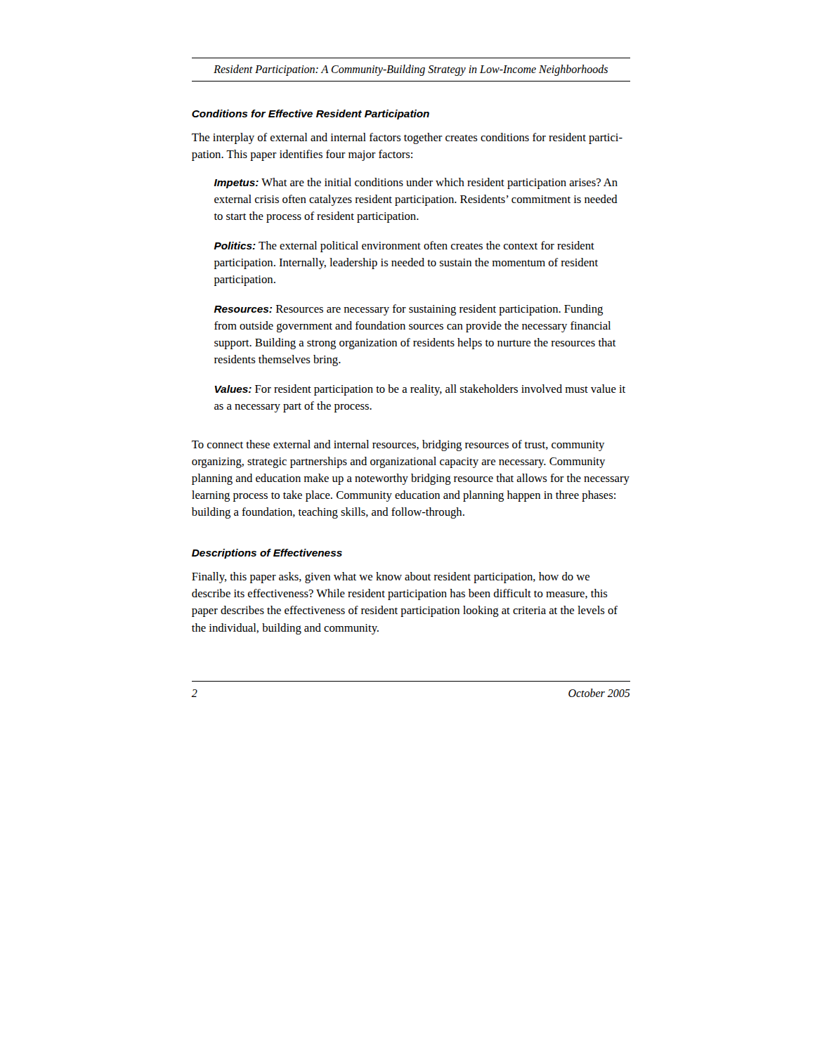Resident Participation: A Community-Building Strategy in Low-Income Neighborhoods
Conditions for Effective Resident Participation
The interplay of external and internal factors together creates conditions for resident partici­pation. This paper identifies four major factors:
Impetus: What are the initial conditions under which resident participation arises? An external crisis often catalyzes resident participation. Residents’ commitment is needed to start the process of resident participation.
Politics: The external political environment often creates the context for resident partici­pation. Internally, leadership is needed to sustain the momentum of resident participation.
Resources: Resources are necessary for sustaining resident participation. Funding from outside government and foundation sources can provide the necessary financial support. Building a strong organization of residents helps to nurture the resources that residents themselves bring.
Values: For resident participation to be a reality, all stakeholders involved must value it as a necessary part of the process.
To connect these external and internal resources, bridging resources of trust, community organizing, strategic partnerships and organizational capacity are necessary. Community planning and education make up a noteworthy bridging resource that allows for the necessary learning process to take place. Community education and planning happen in three phases: building a foundation, teaching skills, and follow-through.
Descriptions of Effectiveness
Finally, this paper asks, given what we know about resident participation, how do we describe its effectiveness? While resident participation has been difficult to measure, this paper describes the effectiveness of resident participation looking at criteria at the levels of the individual, building and community.
2 October 2005